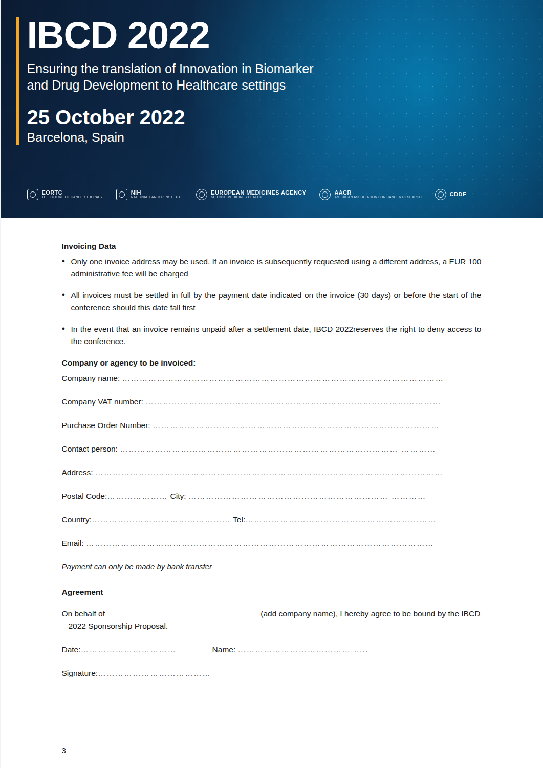IBCD 2022
Ensuring the translation of Innovation in Biomarker
and Drug Development to Healthcare settings
25 October 2022
Barcelona, Spain
EORTC The future of cancer therapy NIH National Cancer Institute European Medicines Agency Science Medicines Health AACR American Association for Cancer Research CDDF
Invoicing Data
Only one invoice address may be used. If an invoice is subsequently requested using a different address, a EUR 100 administrative fee will be charged
All invoices must be settled in full by the payment date indicated on the invoice (30 days) or before the start of the conference should this date fall first
In the event that an invoice remains unpaid after a settlement date, IBCD 2022reserves the right to deny access to the conference.
Company or agency to be invoiced:
Company name: …………………………………………………………………………………………………
Company VAT number: …………………………………………………………………………………………
Purchase Order Number: ………………………………………………………………………………………
Contact person: …………………………………………………………………………………… …………
Address: …………………………………………………………………………………………………………
Postal Code:………………… City: …………………………………………………………… …………
Country:………………………………………… Tel:…………………………………………………………
Email: …………………………………………………………………………………………………………
Payment can only be made by bank transfer
Agreement
On behalf of (add company name), I hereby agree to be bound by the IBCD – 2022 Sponsorship Proposal.
Date:…………………………… Name: ………………………………… …..
Signature:…………………………………
3